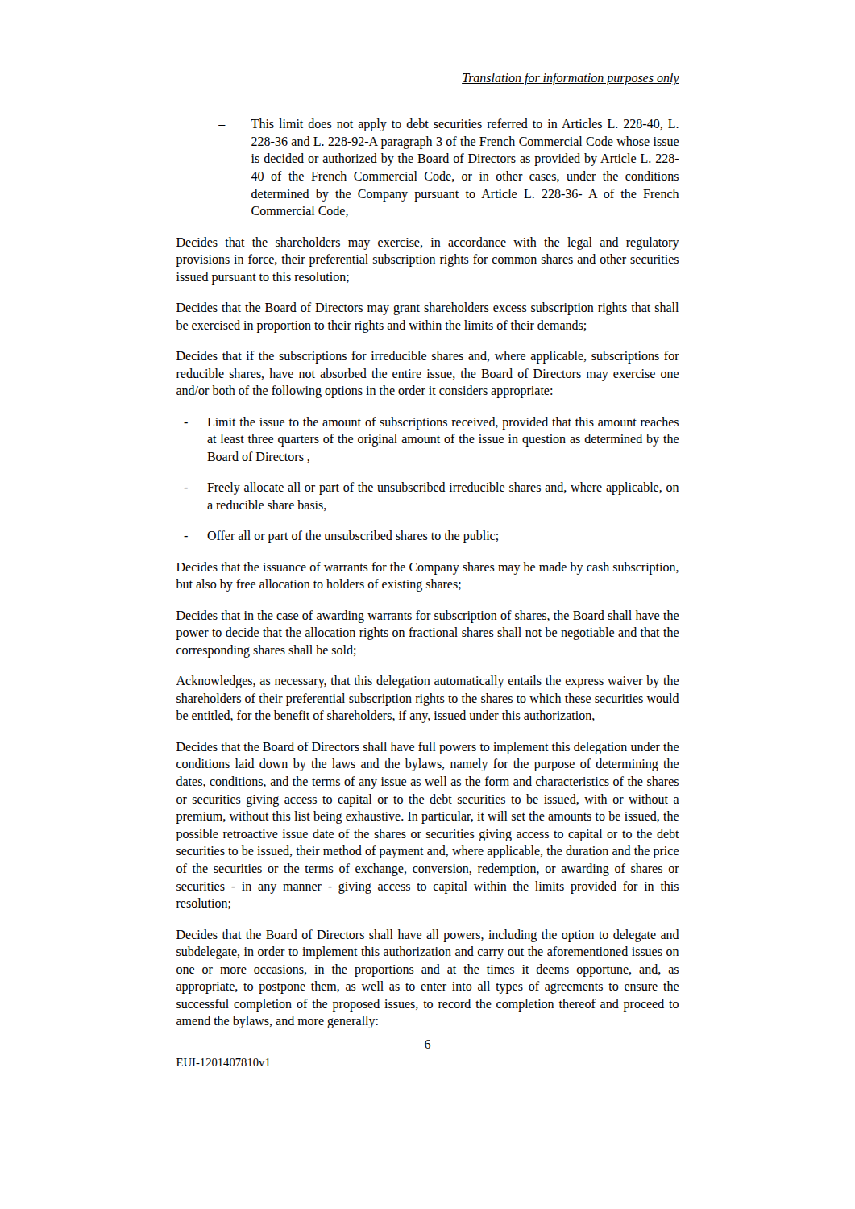Translation for information purposes only
– This limit does not apply to debt securities referred to in Articles L. 228-40, L. 228-36 and L. 228-92-A paragraph 3 of the French Commercial Code whose issue is decided or authorized by the Board of Directors as provided by Article L. 228-40 of the French Commercial Code, or in other cases, under the conditions determined by the Company pursuant to Article L. 228-36- A of the French Commercial Code,
Decides that the shareholders may exercise, in accordance with the legal and regulatory provisions in force, their preferential subscription rights for common shares and other securities issued pursuant to this resolution;
Decides that the Board of Directors may grant shareholders excess subscription rights that shall be exercised in proportion to their rights and within the limits of their demands;
Decides that if the subscriptions for irreducible shares and, where applicable, subscriptions for reducible shares, have not absorbed the entire issue, the Board of Directors may exercise one and/or both of the following options in the order it considers appropriate:
- Limit the issue to the amount of subscriptions received, provided that this amount reaches at least three quarters of the original amount of the issue in question as determined by the Board of Directors ,
- Freely allocate all or part of the unsubscribed irreducible shares and, where applicable, on a reducible share basis,
- Offer all or part of the unsubscribed shares to the public;
Decides that the issuance of warrants for the Company shares may be made by cash subscription, but also by free allocation to holders of existing shares;
Decides that in the case of awarding warrants for subscription of shares, the Board shall have the power to decide that the allocation rights on fractional shares shall not be negotiable and that the corresponding shares shall be sold;
Acknowledges, as necessary, that this delegation automatically entails the express waiver by the shareholders of their preferential subscription rights to the shares to which these securities would be entitled, for the benefit of shareholders, if any, issued under this authorization,
Decides that the Board of Directors shall have full powers to implement this delegation under the conditions laid down by the laws and the bylaws, namely for the purpose of determining the dates, conditions, and the terms of any issue as well as the form and characteristics of the shares or securities giving access to capital or to the debt securities to be issued, with or without a premium, without this list being exhaustive. In particular, it will set the amounts to be issued, the possible retroactive issue date of the shares or securities giving access to capital or to the debt securities to be issued, their method of payment and, where applicable, the duration and the price of the securities or the terms of exchange, conversion, redemption, or awarding of shares or securities - in any manner - giving access to capital within the limits provided for in this resolution;
Decides that the Board of Directors shall have all powers, including the option to delegate and subdelegate, in order to implement this authorization and carry out the aforementioned issues on one or more occasions, in the proportions and at the times it deems opportune, and, as appropriate, to postpone them, as well as to enter into all types of agreements to ensure the successful completion of the proposed issues, to record the completion thereof and proceed to amend the bylaws, and more generally:
6
EUI-1201407810v1